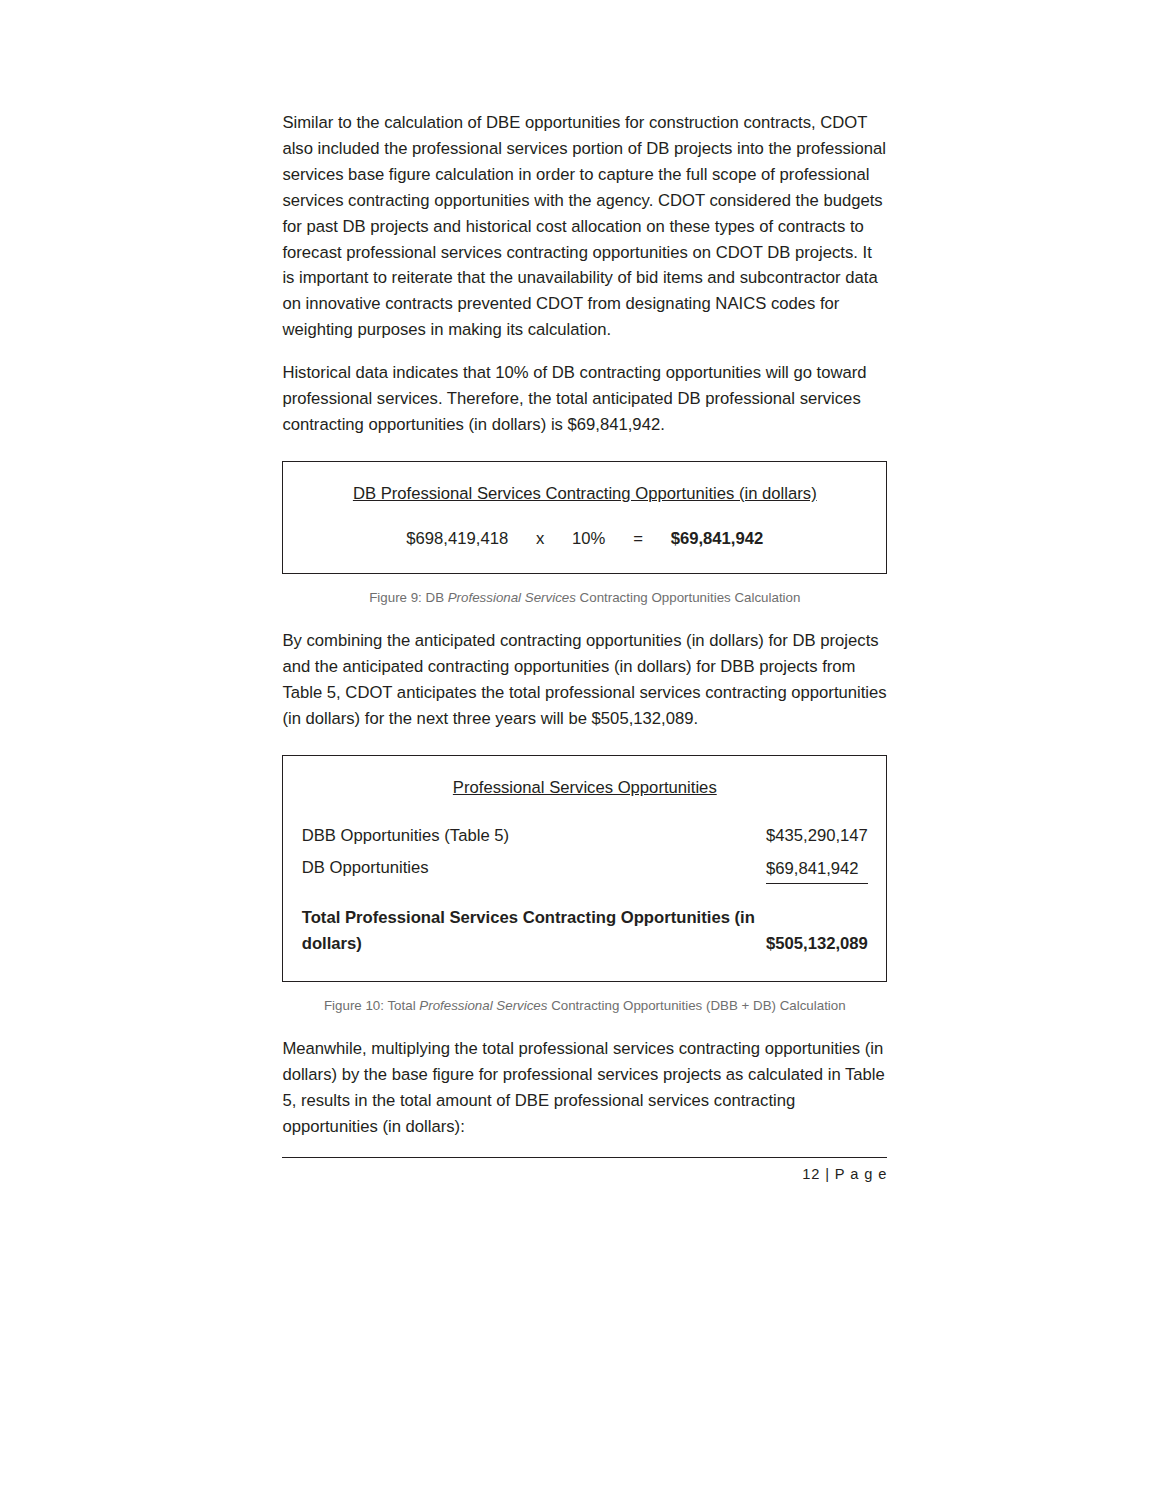Similar to the calculation of DBE opportunities for construction contracts, CDOT also included the professional services portion of DB projects into the professional services base figure calculation in order to capture the full scope of professional services contracting opportunities with the agency. CDOT considered the budgets for past DB projects and historical cost allocation on these types of contracts to forecast professional services contracting opportunities on CDOT DB projects. It is important to reiterate that the unavailability of bid items and subcontractor data on innovative contracts prevented CDOT from designating NAICS codes for weighting purposes in making its calculation.
Historical data indicates that 10% of DB contracting opportunities will go toward professional services. Therefore, the total anticipated DB professional services contracting opportunities (in dollars) is $69,841,942.
DB Professional Services Contracting Opportunities (in dollars)
$698,419,418 x 10% = $69,841,942
Figure 9: DB Professional Services Contracting Opportunities Calculation
By combining the anticipated contracting opportunities (in dollars) for DB projects and the anticipated contracting opportunities (in dollars) for DBB projects from Table 5, CDOT anticipates the total professional services contracting opportunities (in dollars) for the next three years will be $505,132,089.
Professional Services Opportunities
| DBB Opportunities (Table 5) | $435,290,147 |
| DB Opportunities | $69,841,942 |
| Total Professional Services Contracting Opportunities (in dollars) | $505,132,089 |
Figure 10: Total Professional Services Contracting Opportunities (DBB + DB) Calculation
Meanwhile, multiplying the total professional services contracting opportunities (in dollars) by the base figure for professional services projects as calculated in Table 5, results in the total amount of DBE professional services contracting opportunities (in dollars):
12 | P a g e